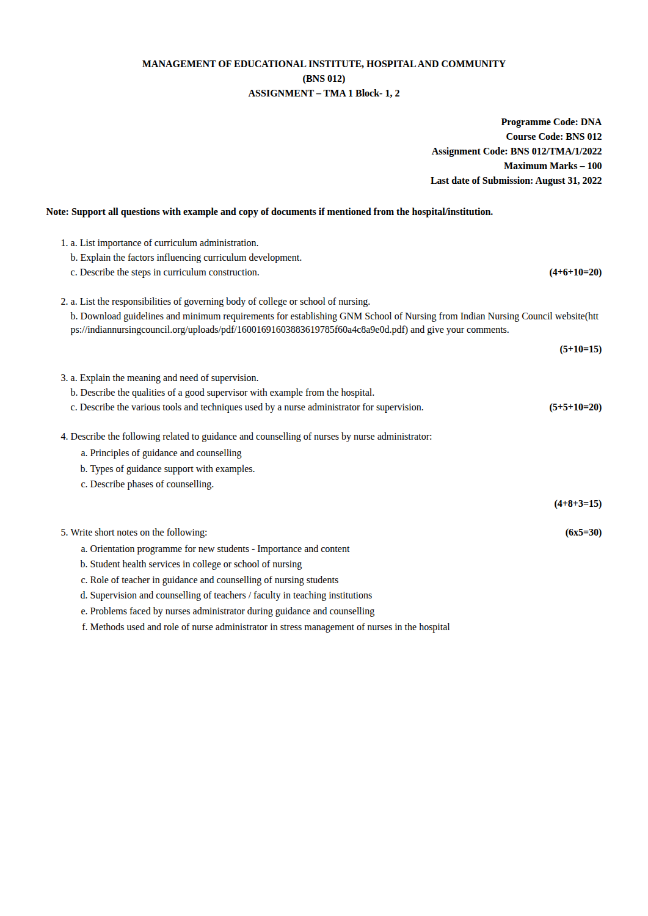MANAGEMENT OF EDUCATIONAL INSTITUTE, HOSPITAL AND COMMUNITY
(BNS 012)
ASSIGNMENT – TMA 1 Block- 1, 2
Programme Code: DNA
Course Code: BNS 012
Assignment Code: BNS 012/TMA/1/2022
Maximum Marks – 100
Last date of Submission: August 31, 2022
Note: Support all questions with example and copy of documents if mentioned from the hospital/institution.
a. List importance of curriculum administration.
b. Explain the factors influencing curriculum development.
c. Describe the steps in curriculum construction. (4+6+10=20)
a. List the responsibilities of governing body of college or school of nursing.
b. Download guidelines and minimum requirements for establishing GNM School of Nursing from Indian Nursing Council website(https://indiannursingcouncil.org/uploads/pdf/16001691603883619785f60a4c8a9e0d.pdf) and give your comments.
(5+10=15)
a. Explain the meaning and need of supervision.
b. Describe the qualities of a good supervisor with example from the hospital.
c. Describe the various tools and techniques used by a nurse administrator for supervision. (5+5+10=20)
Describe the following related to guidance and counselling of nurses by nurse administrator:
Principles of guidance and counselling
Types of guidance support with examples.
Describe phases of counselling.
(4+8+3=15)
Write short notes on the following: (6x5=30)
Orientation programme for new students - Importance and content
Student health services in college or school of nursing
Role of teacher in guidance and counselling of nursing students
Supervision and counselling of teachers / faculty in teaching institutions
Problems faced by nurses administrator during guidance and counselling
Methods used and role of nurse administrator in stress management of nurses in the hospital